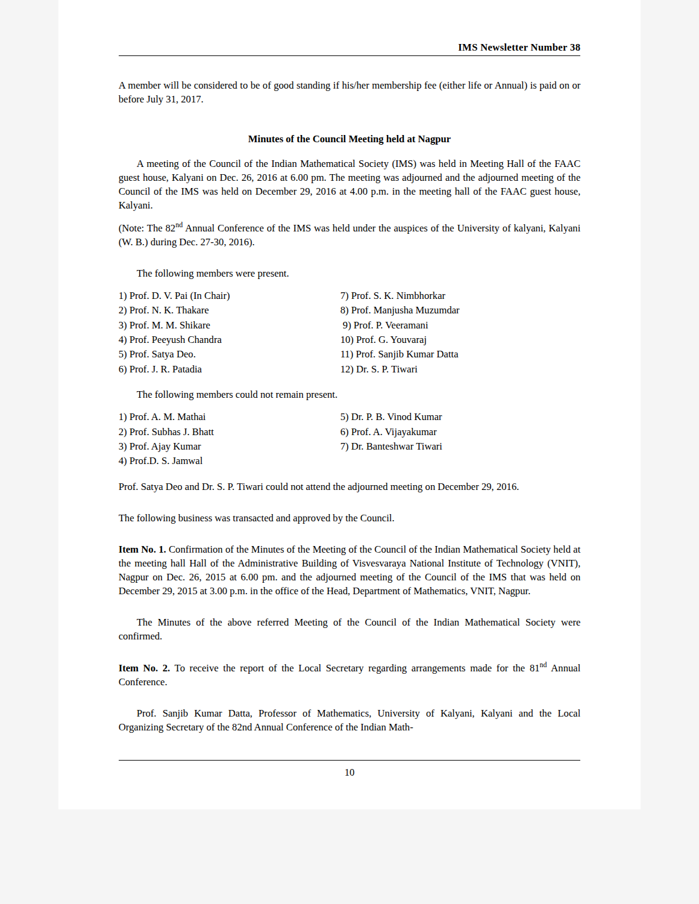IMS Newsletter Number 38
A member will be considered to be of good standing if his/her membership fee (either life or Annual) is paid on or before July 31, 2017.
Minutes of the Council Meeting held at Nagpur
A meeting of the Council of the Indian Mathematical Society (IMS) was held in Meeting Hall of the FAAC guest house, Kalyani on Dec. 26, 2016 at 6.00 pm. The meeting was adjourned and the adjourned meeting of the Council of the IMS was held on December 29, 2016 at 4.00 p.m. in the meeting hall of the FAAC guest house, Kalyani.
(Note: The 82nd Annual Conference of the IMS was held under the auspices of the University of kalyani, Kalyani (W. B.) during Dec. 27-30, 2016).
The following members were present.
| 1) Prof. D. V. Pai (In Chair) | 7) Prof. S. K. Nimbhorkar |
| 2) Prof. N. K. Thakare | 8) Prof. Manjusha Muzumdar |
| 3) Prof. M. M. Shikare | 9) Prof. P. Veeramani |
| 4) Prof. Peeyush Chandra | 10) Prof. G. Youvaraj |
| 5) Prof. Satya Deo. | 11) Prof. Sanjib Kumar Datta |
| 6) Prof. J. R. Patadia | 12) Dr. S. P. Tiwari |
The following members could not remain present.
| 1) Prof. A. M. Mathai | 5) Dr. P. B. Vinod Kumar |
| 2) Prof. Subhas J. Bhatt | 6) Prof. A. Vijayakumar |
| 3) Prof. Ajay Kumar | 7) Dr. Banteshwar Tiwari |
| 4) Prof.D. S. Jamwal | |
Prof. Satya Deo and Dr. S. P. Tiwari could not attend the adjourned meeting on December 29, 2016.
The following business was transacted and approved by the Council.
Item No. 1. Confirmation of the Minutes of the Meeting of the Council of the Indian Mathematical Society held at the meeting hall Hall of the Administrative Building of Visvesvaraya National Institute of Technology (VNIT), Nagpur on Dec. 26, 2015 at 6.00 pm. and the adjourned meeting of the Council of the IMS that was held on December 29, 2015 at 3.00 p.m. in the office of the Head, Department of Mathematics, VNIT, Nagpur.
The Minutes of the above referred Meeting of the Council of the Indian Mathematical Society were confirmed.
Item No. 2. To receive the report of the Local Secretary regarding arrangements made for the 81nd Annual Conference.
Prof. Sanjib Kumar Datta, Professor of Mathematics, University of Kalyani, Kalyani and the Local Organizing Secretary of the 82nd Annual Conference of the Indian Math-
10